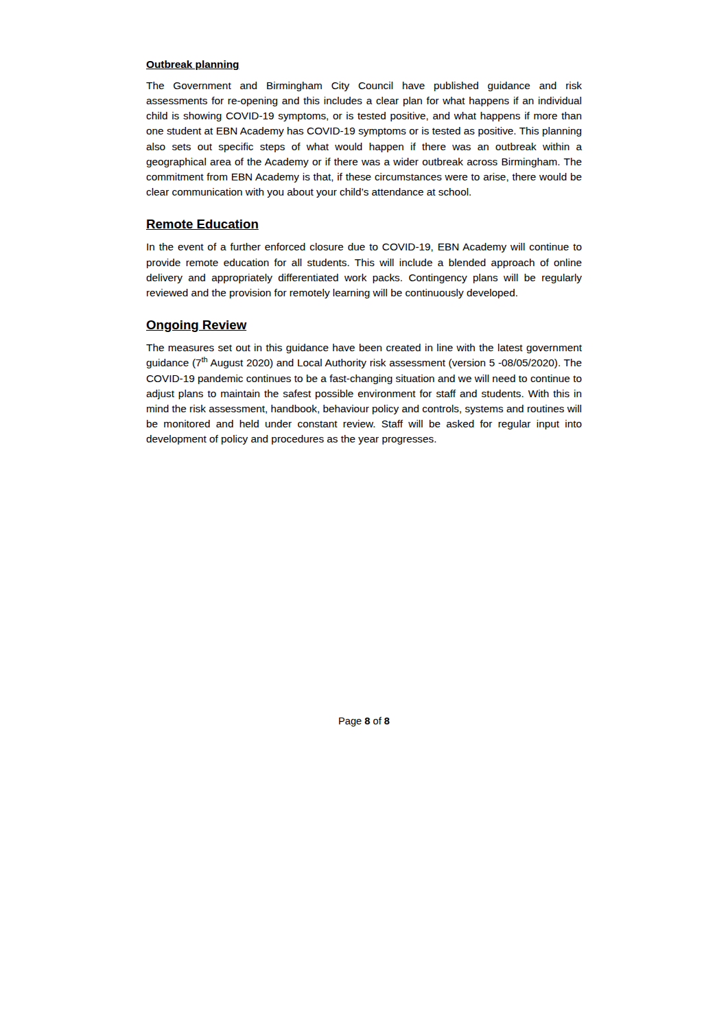Outbreak planning
The Government and Birmingham City Council have published guidance and risk assessments for re-opening and this includes a clear plan for what happens if an individual child is showing COVID-19 symptoms, or is tested positive, and what happens if more than one student at EBN Academy has COVID-19 symptoms or is tested as positive. This planning also sets out specific steps of what would happen if there was an outbreak within a geographical area of the Academy or if there was a wider outbreak across Birmingham. The commitment from EBN Academy is that, if these circumstances were to arise, there would be clear communication with you about your child’s attendance at school.
Remote Education
In the event of a further enforced closure due to COVID-19, EBN Academy will continue to provide remote education for all students. This will include a blended approach of online delivery and appropriately differentiated work packs. Contingency plans will be regularly reviewed and the provision for remotely learning will be continuously developed.
Ongoing Review
The measures set out in this guidance have been created in line with the latest government guidance (7th August 2020) and Local Authority risk assessment (version 5 -08/05/2020). The COVID-19 pandemic continues to be a fast-changing situation and we will need to continue to adjust plans to maintain the safest possible environment for staff and students. With this in mind the risk assessment, handbook, behaviour policy and controls, systems and routines will be monitored and held under constant review. Staff will be asked for regular input into development of policy and procedures as the year progresses.
Page 8 of 8